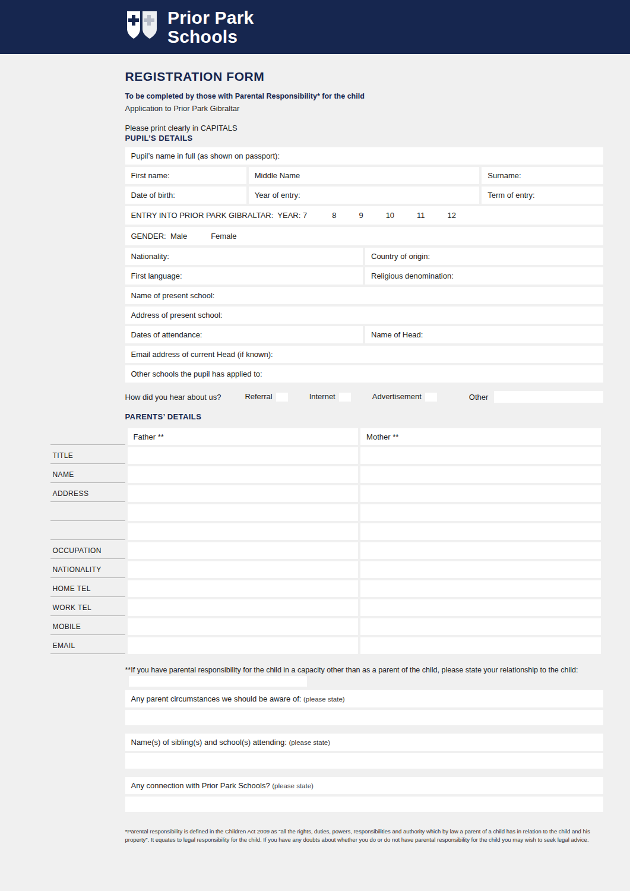Prior Park Schools
REGISTRATION FORM
To be completed by those with Parental Responsibility* for the child
Application to Prior Park Gibraltar
Please print clearly in CAPITALS
PUPIL’S DETAILS
Pupil’s name in full (as shown on passport):
First name:
Middle Name
Surname:
Date of birth:
Year of entry:
Term of entry:
ENTRY INTO PRIOR PARK GIBRALTAR: YEAR: 7 8 9 10 11 12
GENDER: Male Female
Nationality:
Country of origin:
First language:
Religious denomination:
Name of present school:
Address of present school:
Dates of attendance:
Name of Head:
Email address of current Head (if known):
Other schools the pupil has applied to:
How did you hear about us? Referral Internet Advertisement Other
PARENTS’ DETAILS
| | Father ** | Mother ** |
| TITLE | | |
| NAME | | |
| ADDRESS | | |
| OCCUPATION | | |
| NATIONALITY | | |
| HOME TEL | | |
| WORK TEL | | |
| MOBILE | | |
| EMAIL | | |
**If you have parental responsibility for the child in a capacity other than as a parent of the child, please state your relationship to the child:
Any parent circumstances we should be aware of: (please state)
Name(s) of sibling(s) and school(s) attending: (please state)
Any connection with Prior Park Schools? (please state)
*Parental responsibility is defined in the Children Act 2009 as “all the rights, duties, powers, responsibilities and authority which by law a parent of a child has in relation to the child and his property”. It equates to legal responsibility for the child. If you have any doubts about whether you do or do not have parental responsibility for the child you may wish to seek legal advice.